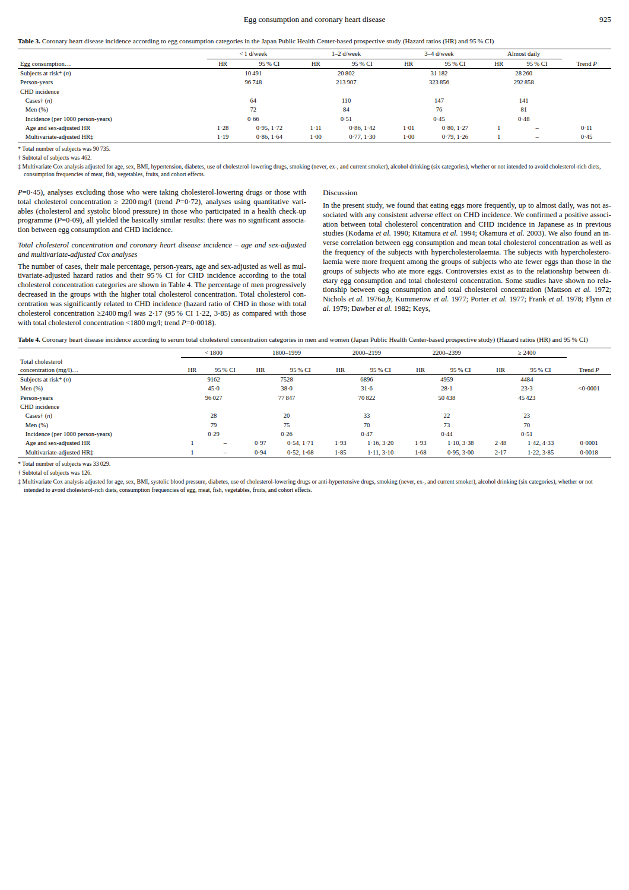Egg consumption and coronary heart disease 925
Table 3. Coronary heart disease incidence according to egg consumption categories in the Japan Public Health Center-based prospective study (Hazard ratios (HR) and 95 % CI)
| | < 1 d/week | 1–2 d/week | 3–4 d/week | Almost daily | |
| --- | --- | --- | --- | --- | --- |
| Egg consumption… | HR | 95 % CI | HR | 95 % CI | HR | 95 % CI | HR | 95 % CI | Trend P |
| Subjects at risk* ( n ) | 10 491 | 20 802 | 31 182 | 28 260 | |
| Person-years | 96 748 | 213 907 | 323 856 | 292 858 | |
| CHD incidence | |
| Cases† ( n ) | 64 | 110 | 147 | 141 | |
| Men (%) | 72 | 84 | 76 | 81 | |
| Incidence (per 1000 person-years) | 0·66 | 0·51 | 0·45 | 0·48 | |
| Age and sex-adjusted HR | 1·28 | 0·95, 1·72 | 1·11 | 0·86, 1·42 | 1·01 | 0·80, 1·27 | 1 | – | 0·11 |
| Multivariate-adjusted HR‡ | 1·19 | 0·86, 1·64 | 1·00 | 0·77, 1·30 | 1·00 | 0·79, 1·26 | 1 | – | 0·45 |
* Total number of subjects was 90 735.
† Subtotal of subjects was 462.
‡ Multivariate Cox analysis adjusted for age, sex, BMI, hypertension, diabetes, use of cholesterol-lowering drugs, smoking (never, ex-, and current smoker), alcohol drinking (six categories), whether or not intended to avoid cholesterol-rich diets, consumption frequencies of meat, fish, vegetables, fruits, and cohort effects.
P=0·45), analyses excluding those who were taking cholesterol-lowering drugs or those with total cholesterol concentration ≥ 2200 mg/l (trend P=0·72), analyses using quantitative variables (cholesterol and systolic blood pressure) in those who participated in a health check-up programme (P=0·09), all yielded the basically similar results: there was no significant association between egg consumption and CHD incidence.
Total cholesterol concentration and coronary heart disease incidence – age and sex-adjusted and multivariate-adjusted Cox analyses
The number of cases, their male percentage, person-years, age and sex-adjusted as well as multivariate-adjusted hazard ratios and their 95 % CI for CHD incidence according to the total cholesterol concentration categories are shown in Table 4. The percentage of men progressively decreased in the groups with the higher total cholesterol concentration. Total cholesterol concentration was significantly related to CHD incidence (hazard ratio of CHD in those with total cholesterol concentration ≥2400 mg/l was 2·17 (95 % CI 1·22, 3·85) as compared with those with total cholesterol concentration <1800 mg/l; trend P=0·0018).
Discussion
In the present study, we found that eating eggs more frequently, up to almost daily, was not associated with any consistent adverse effect on CHD incidence. We confirmed a positive association between total cholesterol concentration and CHD incidence in Japanese as in previous studies (Kodama et al. 1990; Kitamura et al. 1994; Okamura et al. 2003). We also found an inverse correlation between egg consumption and mean total cholesterol concentration as well as the frequency of the subjects with hypercholesterolaemia. The subjects with hypercholesterolaemia were more frequent among the groups of subjects who ate fewer eggs than those in the groups of subjects who ate more eggs. Controversies exist as to the relationship between dietary egg consumption and total cholesterol concentration. Some studies have shown no relationship between egg consumption and total cholesterol concentration (Mattson et al. 1972; Nichols et al. 1976a,b; Kummerow et al. 1977; Porter et al. 1977; Frank et al. 1978; Flynn et al. 1979; Dawber et al. 1982; Keys,
Table 4. Coronary heart disease incidence according to serum total cholesterol concentration categories in men and women (Japan Public Health Center-based prospective study) (Hazard ratios (HR) and 95 % CI)
| | < 1800 | 1800–1999 | 2000–2199 | 2200–2399 | ≥ 2400 | |
| --- | --- | --- | --- | --- | --- | --- |
| Total cholesterol concentration (mg/l)… | HR | 95 % CI | HR | 95 % CI | HR | 95 % CI | HR | 95 % CI | HR | 95 % CI | Trend P |
| Subjects at risk* ( n ) | 9162 | 7528 | 6896 | 4959 | 4484 | |
| Men (%) | 45·0 | 38·0 | 31·6 | 28·1 | 23·3 | <0·0001 |
| Person-years | 96 027 | 77 847 | 70 822 | 50 438 | 45 423 | |
| CHD incidence | |
| Cases† ( n ) | 28 | 20 | 33 | 22 | 23 | |
| Men (%) | 79 | 75 | 70 | 73 | 70 | |
| Incidence (per 1000 person-years) | 0·29 | 0·26 | 0·47 | 0·44 | 0·51 | |
| Age and sex-adjusted HR | 1 | – | 0·97 | 0·54, 1·71 | 1·93 | 1·16, 3·20 | 1·93 | 1·10, 3·38 | 2·48 | 1·42, 4·33 | 0·0001 |
| Multivariate-adjusted HR‡ | 1 | – | 0·94 | 0·52, 1·68 | 1·85 | 1·11, 3·10 | 1·68 | 0·95, 3·00 | 2·17 | 1·22, 3·85 | 0·0018 |
* Total number of subjects was 33 029.
† Subtotal of subjects was 126.
‡ Multivariate Cox analysis adjusted for age, sex, BMI, systolic blood pressure, diabetes, use of cholesterol-lowering drugs or anti-hypertensive drugs, smoking (never, ex-, and current smoker), alcohol drinking (six categories), whether or not intended to avoid cholesterol-rich diets, consumption frequencies of egg, meat, fish, vegetables, fruits, and cohort effects.